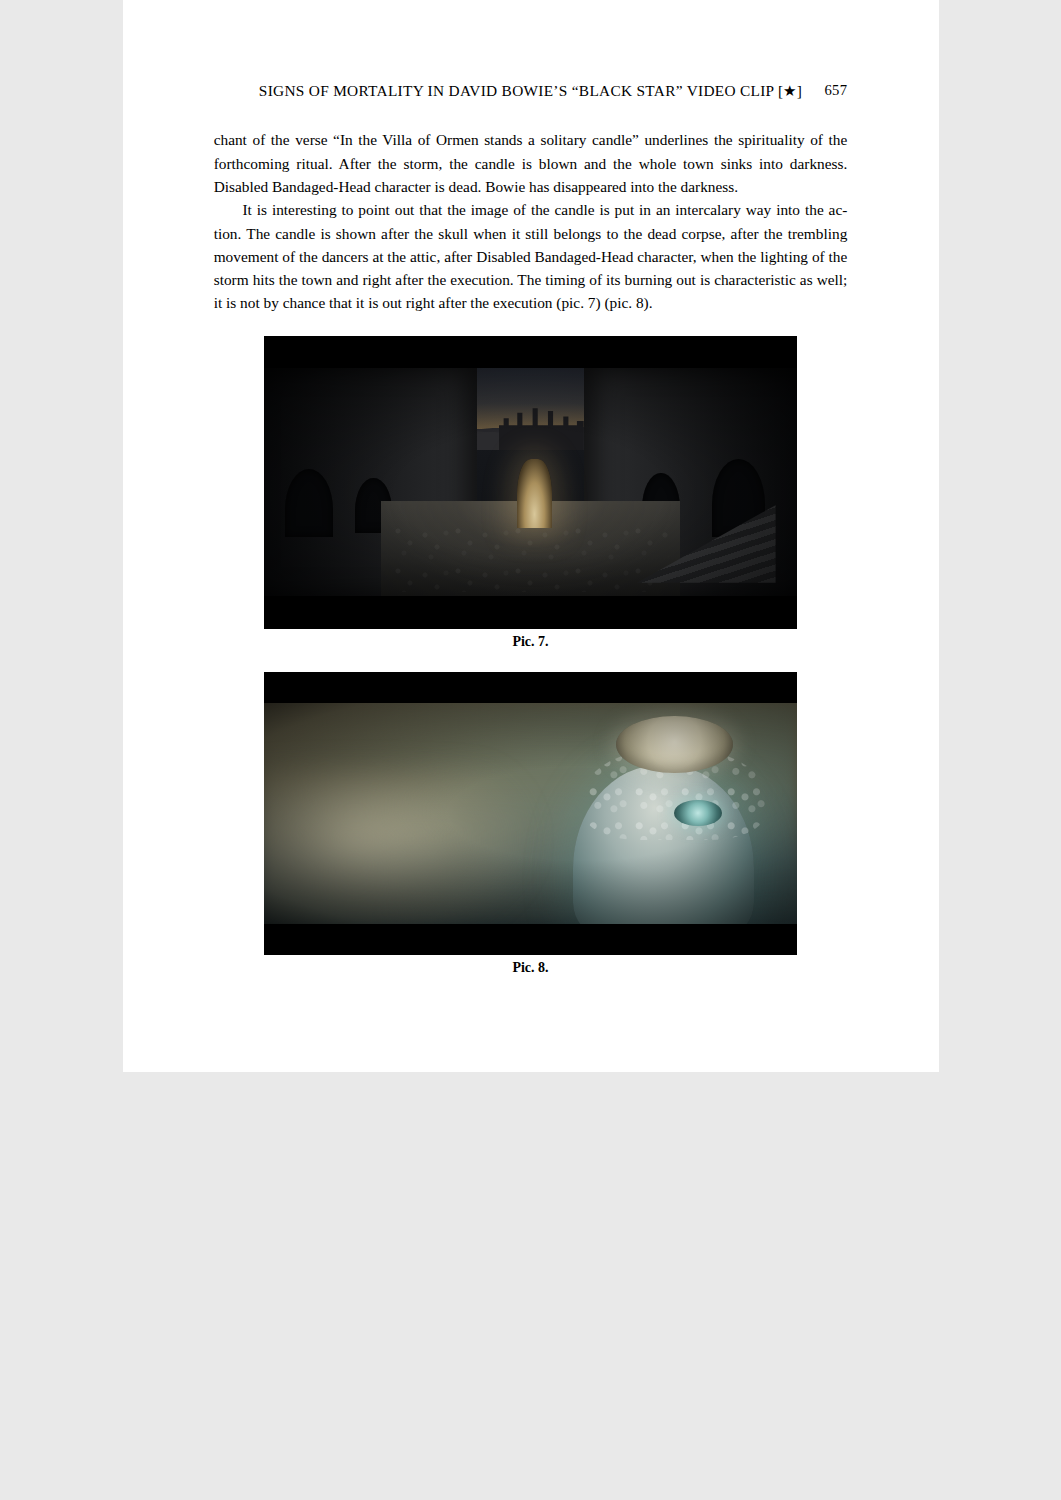SIGNS OF MORTALITY IN DAVID BOWIE’S “BLACK STAR” VIDEO CLIP [★] 657
chant of the verse “In the Villa of Ormen stands a solitary candle” underlines the spirituality of the forthcoming ritual. After the storm, the candle is blown and the whole town sinks into darkness. Disabled Bandaged-Head character is dead. Bowie has disappeared into the darkness.
It is interesting to point out that the image of the candle is put in an intercalary way into the action. The candle is shown after the skull when it still belongs to the dead corpse, after the trembling movement of the dancers at the attic, after Disabled Bandaged-Head character, when the lighting of the storm hits the town and right after the execution. The timing of its burning out is characteristic as well; it is not by chance that it is out right after the execution (pic. 7) (pic. 8).
Pic. 7.
Pic. 8.